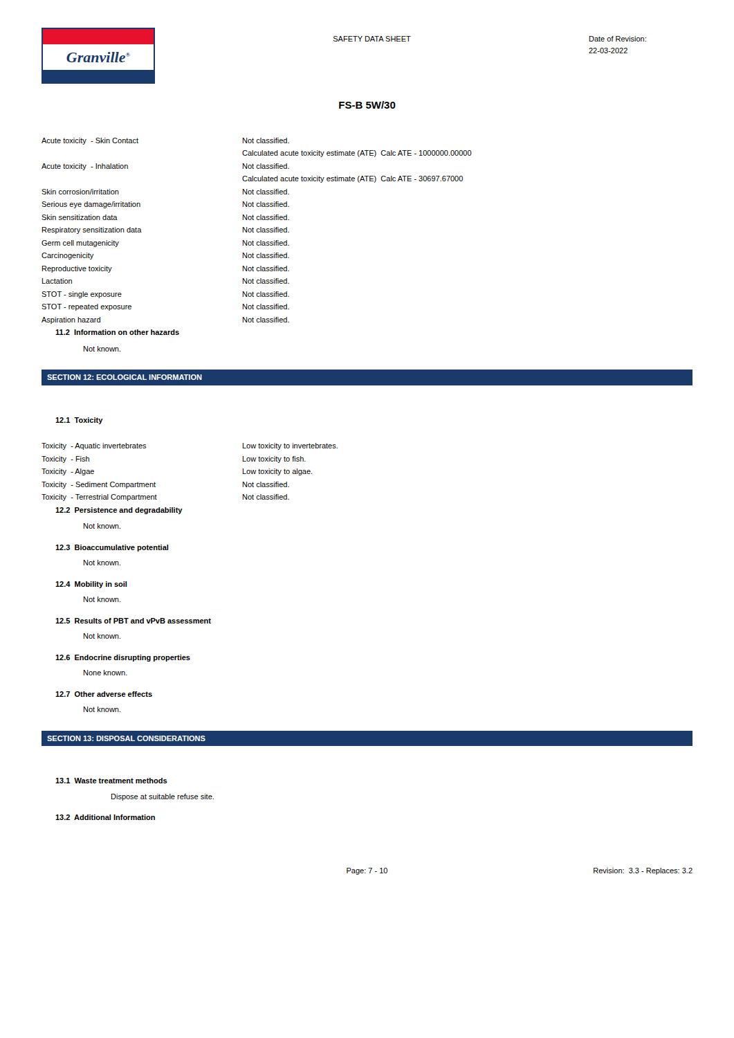Granville®
SAFETY DATA SHEET
Date of Revision:
22-03-2022
FS-B 5W/30
| Acute toxicity - Skin Contact | Not classified. |
| | Calculated acute toxicity estimate (ATE) Calc ATE - 1000000.00000 |
| Acute toxicity - Inhalation | Not classified. |
| | Calculated acute toxicity estimate (ATE) Calc ATE - 30697.67000 |
| Skin corrosion/irritation | Not classified. |
| Serious eye damage/irritation | Not classified. |
| Skin sensitization data | Not classified. |
| Respiratory sensitization data | Not classified. |
| Germ cell mutagenicity | Not classified. |
| Carcinogenicity | Not classified. |
| Reproductive toxicity | Not classified. |
| Lactation | Not classified. |
| STOT - single exposure | Not classified. |
| STOT - repeated exposure | Not classified. |
| Aspiration hazard | Not classified. |
| 11.2 Information on other hazards | |
Not known.
SECTION 12: ECOLOGICAL INFORMATION
12.1 Toxicity
| Toxicity - Aquatic invertebrates | Low toxicity to invertebrates. |
| Toxicity - Fish | Low toxicity to fish. |
| Toxicity - Algae | Low toxicity to algae. |
| Toxicity - Sediment Compartment | Not classified. |
| Toxicity - Terrestrial Compartment | Not classified. |
| 12.2 Persistence and degradability | |
Not known.
12.3 Bioaccumulative potential
Not known.
12.4 Mobility in soil
Not known.
12.5 Results of PBT and vPvB assessment
Not known.
12.6 Endocrine disrupting properties
None known.
12.7 Other adverse effects
Not known.
SECTION 13: DISPOSAL CONSIDERATIONS
13.1 Waste treatment methods
Dispose at suitable refuse site.
13.2 Additional Information
Page: 7 - 10
Revision: 3.3 - Replaces: 3.2